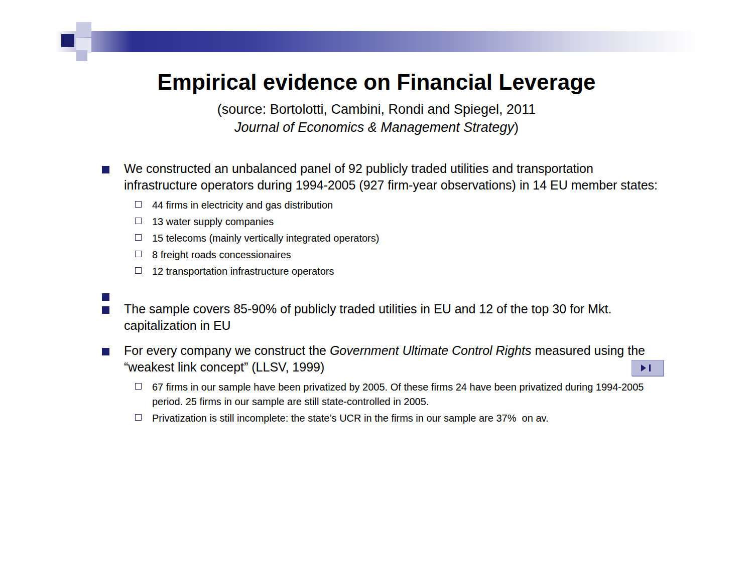Empirical evidence on Financial Leverage
(source: Bortolotti, Cambini, Rondi and Spiegel, 2011
Journal of Economics & Management Strategy)
We constructed an unbalanced panel of 92 publicly traded utilities and transportation infrastructure operators during 1994-2005 (927 firm-year observations) in 14 EU member states:
44 firms in electricity and gas distribution
13 water supply companies
15 telecoms (mainly vertically integrated operators)
8 freight roads concessionaires
12 transportation infrastructure operators
The sample covers 85-90% of publicly traded utilities in EU and 12 of the top 30 for Mkt. capitalization in EU
For every company we construct the Government Ultimate Control Rights measured using the “weakest link concept” (LLSV, 1999)
67 firms in our sample have been privatized by 2005. Of these firms 24 have been privatized during 1994-2005 period. 25 firms in our sample are still state-controlled in 2005.
Privatization is still incomplete: the state’s UCR in the firms in our sample are 37% on av.